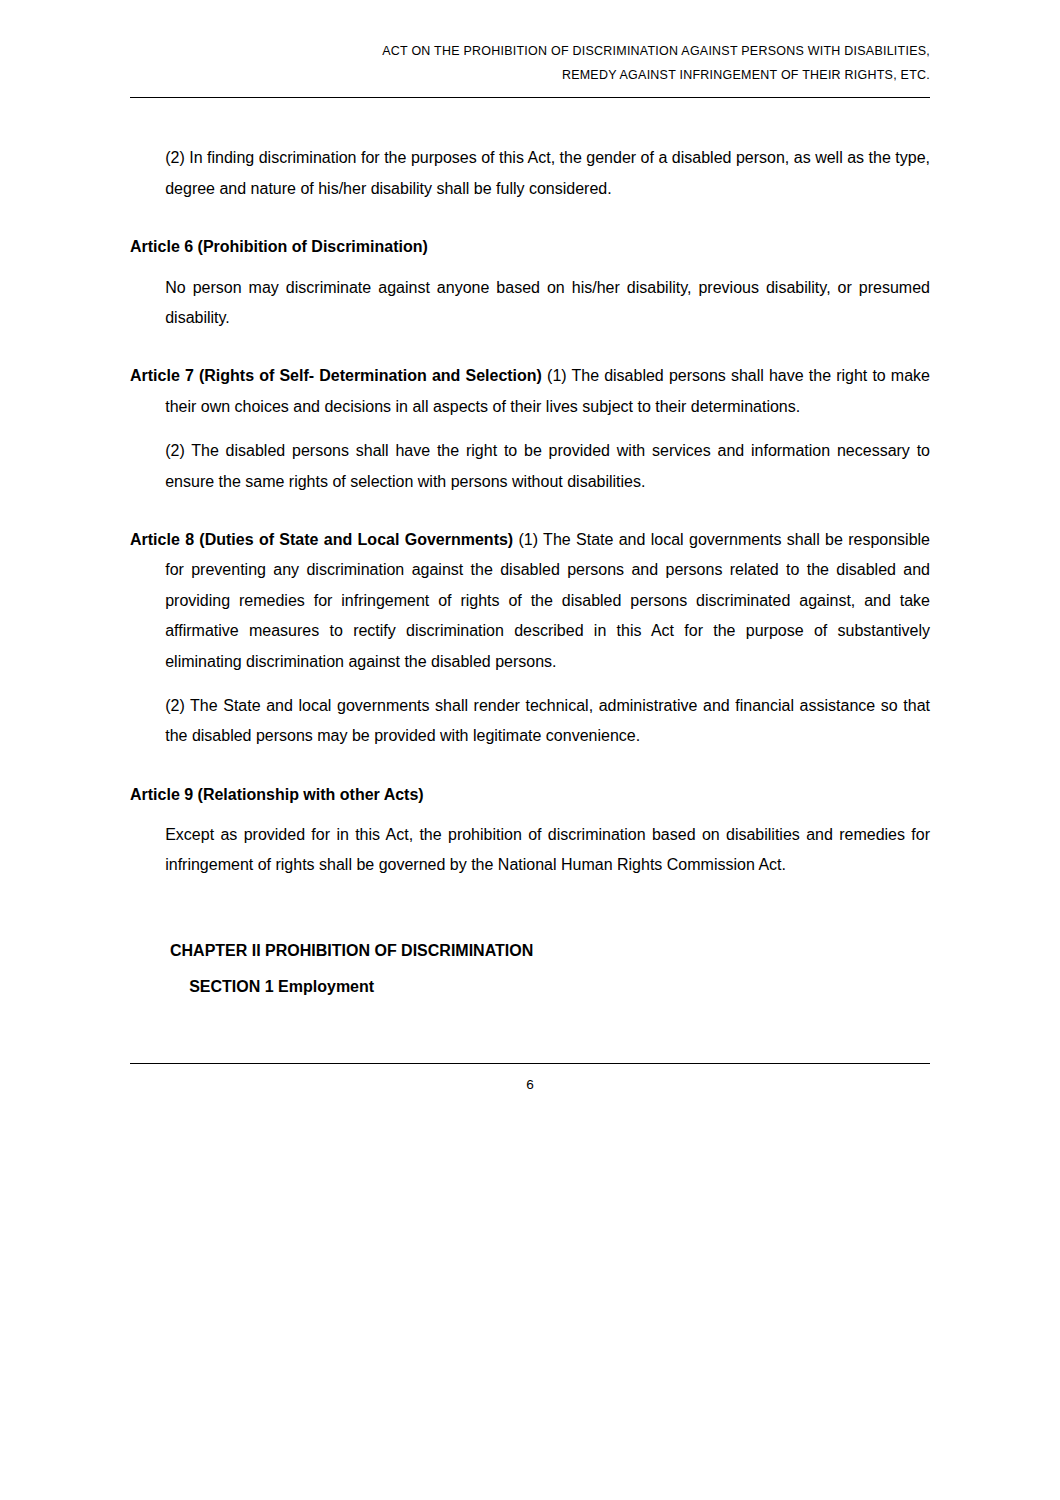ACT ON THE PROHIBITION OF DISCRIMINATION AGAINST PERSONS WITH DISABILITIES, REMEDY AGAINST INFRINGEMENT OF THEIR RIGHTS, ETC.
(2) In finding discrimination for the purposes of this Act, the gender of a disabled person, as well as the type, degree and nature of his/her disability shall be fully considered.
Article 6 (Prohibition of Discrimination)
No person may discriminate against anyone based on his/her disability, previous disability, or presumed disability.
Article 7 (Rights of Self- Determination and Selection) (1) The disabled persons shall have the right to make their own choices and decisions in all aspects of their lives subject to their determinations.
(2) The disabled persons shall have the right to be provided with services and information necessary to ensure the same rights of selection with persons without disabilities.
Article 8 (Duties of State and Local Governments) (1) The State and local governments shall be responsible for preventing any discrimination against the disabled persons and persons related to the disabled and providing remedies for infringement of rights of the disabled persons discriminated against, and take affirmative measures to rectify discrimination described in this Act for the purpose of substantively eliminating discrimination against the disabled persons.
(2) The State and local governments shall render technical, administrative and financial assistance so that the disabled persons may be provided with legitimate convenience.
Article 9 (Relationship with other Acts)
Except as provided for in this Act, the prohibition of discrimination based on disabilities and remedies for infringement of rights shall be governed by the National Human Rights Commission Act.
CHAPTER II PROHIBITION OF DISCRIMINATION
SECTION 1 Employment
6